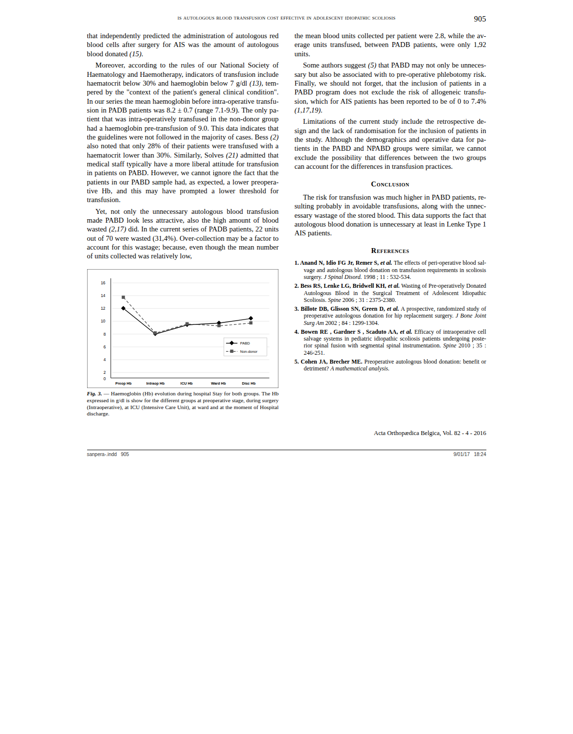is autologous blood transfusion cost effective in adolescent idiopathic scoliosis
905
that independently predicted the administration of autologous red blood cells after surgery for AIS was the amount of autologous blood donated (15).
Moreover, according to the rules of our National Society of Haematology and Haemotherapy, indicators of transfusion include haematocrit below 30% and haemoglobin below 7 g/dl (13), tempered by the "context of the patient's general clinical condition". In our series the mean haemoglobin before intra-operative transfusion in PADB patients was 8.2 ± 0.7 (range 7.1-9.9). The only patient that was intra-operatively transfused in the non-donor group had a haemoglobin pre-transfusion of 9.0. This data indicates that the guidelines were not followed in the majority of cases. Bess (2) also noted that only 28% of their patients were transfused with a haematocrit lower than 30%. Similarly, Solves (21) admitted that medical staff typically have a more liberal attitude for transfusion in patients on PABD. However, we cannot ignore the fact that the patients in our PABD sample had, as expected, a lower preoperative Hb, and this may have prompted a lower threshold for transfusion.
Yet, not only the unnecessary autologous blood transfusion made PABD look less attractive, also the high amount of blood wasted (2,17) did. In the current series of PADB patients, 22 units out of 70 were wasted (31,4%). Over-collection may be a factor to account for this wastage; because, even though the mean number of units collected was relatively low,
Fig. 3. — Haemoglobin (Hb) evolution during hospital Stay for both groups. The Hb expressed in g/dl is show for the different groups at preoperative stage, during surgery (Intraoperative), at ICU (Intensive Care Unit), at ward and at the moment of Hospital discharge.
the mean blood units collected per patient were 2.8, while the average units transfused, between PADB patients, were only 1,92 units.
Some authors suggest (5) that PABD may not only be unnecessary but also be associated with to pre-operative phlebotomy risk. Finally, we should not forget, that the inclusion of patients in a PABD program does not exclude the risk of allogeneic transfusion, which for AIS patients has been reported to be of 0 to 7.4% (1,17,19).
Limitations of the current study include the retrospective design and the lack of randomisation for the inclusion of patients in the study. Although the demographics and operative data for patients in the PABD and NPABD groups were similar, we cannot exclude the possibility that differences between the two groups can account for the differences in transfusion practices.
Conclusion
The risk for transfusion was much higher in PABD patients, resulting probably in avoidable transfusions, along with the unnecessary wastage of the stored blood. This data supports the fact that autologous blood donation is unnecessary at least in Lenke Type 1 AIS patients.
References
Anand N, Idio FG Jr, Remer S, et al. The effects of peri-operative blood salvage and autologous blood donation on transfusion requirements in scoliosis surgery. J Spinal Disord. 1998 ; 11 : 532-534.
Bess RS, Lenke LG, Bridwell KH, et al. Wasting of Pre-operatively Donated Autologous Blood in the Surgical Treatment of Adolescent Idiopathic Scoliosis. Spine 2006 ; 31 : 2375-2380.
Billote DB, Glisson SN, Green D, et al. A prospective, randomized study of preoperative autologous donation for hip replacement surgery. J Bone Joint Surg Am 2002 ; 84 : 1299-1304.
Bowen RE , Gardner S , Scaduto AA, et al. Efficacy of intraoperative cell salvage systems in pediatric idiopathic scoliosis patients undergoing posterior spinal fusion with segmental spinal instrumentation. Spine 2010 ; 35 : 246-251.
Cohen JA, Brecher ME. Preoperative autologous blood donation: benefit or detriment? A mathematical analysis.
Acta Orthopædica Belgica, Vol. 82 - 4 - 2016
sanpera-.indd 905
9/01/17 18:24